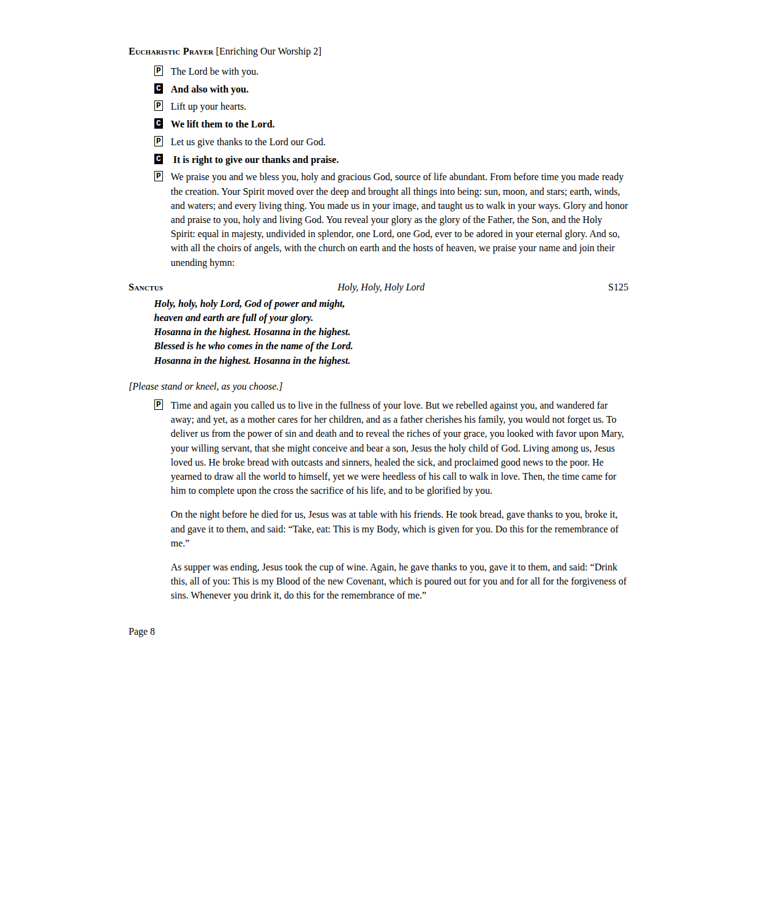Eucharistic Prayer [Enriching Our Worship 2]
P
The Lord be with you.
C
And also with you.
P
Lift up your hearts.
C
We lift them to the Lord.
P
Let us give thanks to the Lord our God.
C
It is right to give our thanks and praise.
P
We praise you and we bless you, holy and gracious God, source of life abundant. From before time you made ready the creation. Your Spirit moved over the deep and brought all things into being: sun, moon, and stars; earth, winds, and waters; and every living thing. You made us in your image, and taught us to walk in your ways. Glory and honor and praise to you, holy and living God. You reveal your glory as the glory of the Father, the Son, and the Holy Spirit: equal in majesty, undivided in splendor, one Lord, one God, ever to be adored in your eternal glory. And so, with all the choirs of angels, with the church on earth and the hosts of heaven, we praise your name and join their unending hymn:
Sanctus
Holy, Holy, Holy Lord
S125
Holy, holy, holy Lord, God of power and might,
heaven and earth are full of your glory.
Hosanna in the highest. Hosanna in the highest.
Blessed is he who comes in the name of the Lord.
Hosanna in the highest. Hosanna in the highest.
[Please stand or kneel, as you choose.]
P
Time and again you called us to live in the fullness of your love. But we rebelled against you, and wandered far away; and yet, as a mother cares for her children, and as a father cherishes his family, you would not forget us. To deliver us from the power of sin and death and to reveal the riches of your grace, you looked with favor upon Mary, your willing servant, that she might conceive and bear a son, Jesus the holy child of God. Living among us, Jesus loved us. He broke bread with outcasts and sinners, healed the sick, and proclaimed good news to the poor. He yearned to draw all the world to himself, yet we were heedless of his call to walk in love. Then, the time came for him to complete upon the cross the sacrifice of his life, and to be glorified by you.
On the night before he died for us, Jesus was at table with his friends. He took bread, gave thanks to you, broke it, and gave it to them, and said: “Take, eat: This is my Body, which is given for you. Do this for the remembrance of me.”
As supper was ending, Jesus took the cup of wine. Again, he gave thanks to you, gave it to them, and said: “Drink this, all of you: This is my Blood of the new Covenant, which is poured out for you and for all for the forgiveness of sins. Whenever you drink it, do this for the remembrance of me.”
Page 8